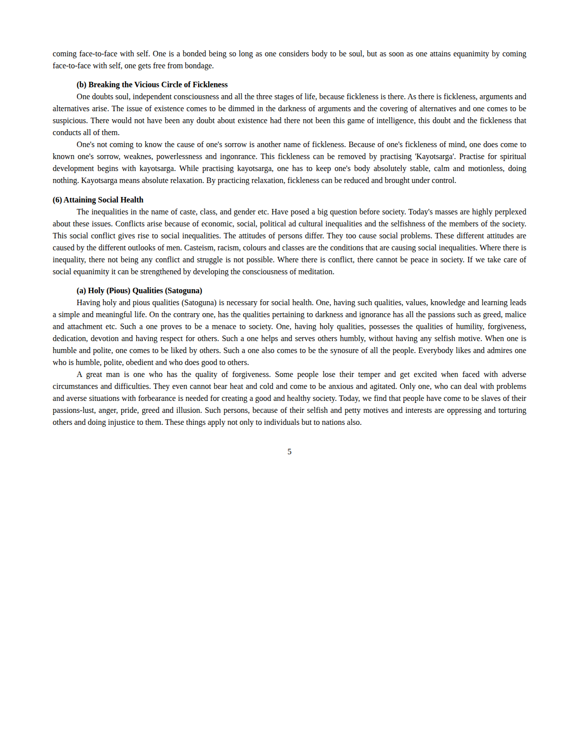coming face-to-face with self. One is a bonded being so long as one considers body to be soul, but as soon as one attains equanimity by coming face-to-face with self, one gets free from bondage.
(b) Breaking the Vicious Circle of Fickleness
One doubts soul, independent consciousness and all the three stages of life, because fickleness is there. As there is fickleness, arguments and alternatives arise. The issue of existence comes to be dimmed in the darkness of arguments and the covering of alternatives and one comes to be suspicious. There would not have been any doubt about existence had there not been this game of intelligence, this doubt and the fickleness that conducts all of them.
One's not coming to know the cause of one's sorrow is another name of fickleness. Because of one's fickleness of mind, one does come to known one's sorrow, weaknes, powerlessness and ingonrance. This fickleness can be removed by practising 'Kayotsarga'. Practise for spiritual development begins with kayotsarga. While practising kayotsarga, one has to keep one's body absolutely stable, calm and motionless, doing nothing. Kayotsarga means absolute relaxation. By practicing relaxation, fickleness can be reduced and brought under control.
(6) Attaining Social Health
The inequalities in the name of caste, class, and gender etc. Have posed a big question before society. Today's masses are highly perplexed about these issues. Conflicts arise because of economic, social, political ad cultural inequalities and the selfishness of the members of the society. This social conflict gives rise to social inequalities. The attitudes of persons differ. They too cause social problems. These different attitudes are caused by the different outlooks of men. Casteism, racism, colours and classes are the conditions that are causing social inequalities. Where there is inequality, there not being any conflict and struggle is not possible. Where there is conflict, there cannot be peace in society. If we take care of social equanimity it can be strengthened by developing the consciousness of meditation.
(a) Holy (Pious) Qualities (Satoguna)
Having holy and pious qualities (Satoguna) is necessary for social health. One, having such qualities, values, knowledge and learning leads a simple and meaningful life. On the contrary one, has the qualities pertaining to darkness and ignorance has all the passions such as greed, malice and attachment etc. Such a one proves to be a menace to society. One, having holy qualities, possesses the qualities of humility, forgiveness, dedication, devotion and having respect for others. Such a one helps and serves others humbly, without having any selfish motive. When one is humble and polite, one comes to be liked by others. Such a one also comes to be the synosure of all the people. Everybody likes and admires one who is humble, polite, obedient and who does good to others.
A great man is one who has the quality of forgiveness. Some people lose their temper and get excited when faced with adverse circumstances and difficulties. They even cannot bear heat and cold and come to be anxious and agitated. Only one, who can deal with problems and averse situations with forbearance is needed for creating a good and healthy society. Today, we find that people have come to be slaves of their passions-lust, anger, pride, greed and illusion. Such persons, because of their selfish and petty motives and interests are oppressing and torturing others and doing injustice to them. These things apply not only to individuals but to nations also.
5